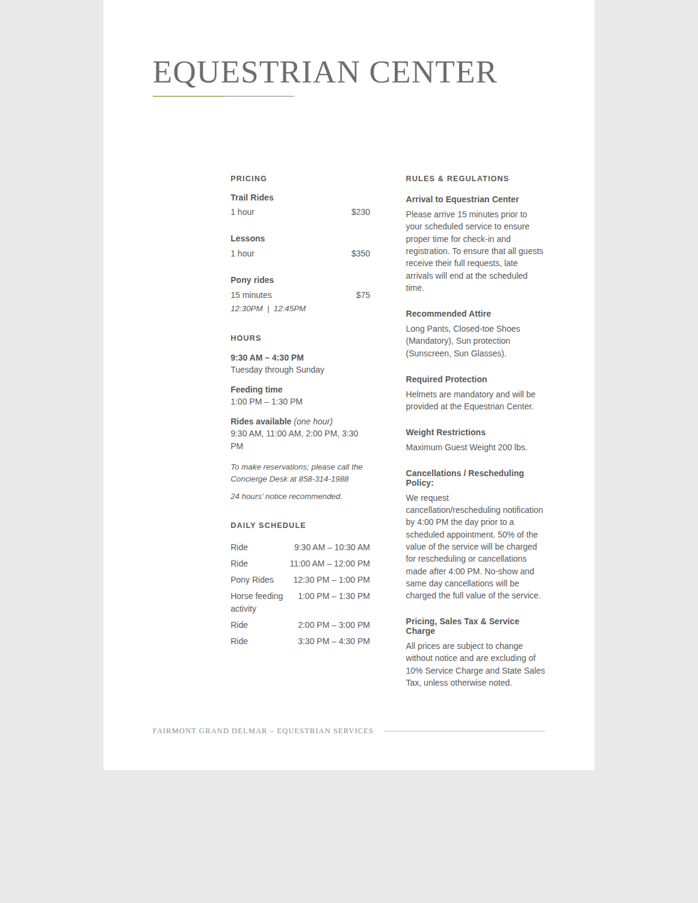EQUESTRIAN CENTER
Pricing
Trail Rides
1 hour$230
Lessons
1 hour$350
Pony rides
15 minutes$75
12:30PM | 12:45PM
Hours
9:30 AM – 4:30 PM
Tuesday through Sunday
Feeding time
1:00 PM – 1:30 PM
Rides available (one hour)
9:30 AM, 11:00 AM, 2:00 PM, 3:30 PM
To make reservations; please call the
Concierge Desk at 858-314-1988
24 hours’ notice recommended.
Daily Schedule
| Ride | 9:30 AM – 10:30 AM |
| Ride | 11:00 AM – 12:00 PM |
| Pony Rides | 12:30 PM – 1:00 PM |
| Horse feeding activity | 1:00 PM – 1:30 PM |
| Ride | 2:00 PM – 3:00 PM |
| Ride | 3:30 PM – 4:30 PM |
Rules & Regulations
Arrival to Equestrian Center
Please arrive 15 minutes prior to your scheduled service to ensure proper time for check-in and registration. To ensure that all guests receive their full requests, late arrivals will end at the scheduled time.
Recommended Attire
Long Pants, Closed-toe Shoes (Mandatory), Sun protection (Sunscreen, Sun Glasses).
Required Protection
Helmets are mandatory and will be provided at the Equestrian Center.
Weight Restrictions
Maximum Guest Weight 200 lbs.
Cancellations / Rescheduling Policy:
We request cancellation/rescheduling notification by 4:00 PM the day prior to a scheduled appointment. 50% of the value of the service will be charged for rescheduling or cancellations made after 4:00 PM. No-show and same day cancellations will be charged the full value of the service.
Pricing, Sales Tax & Service Charge
All prices are subject to change without notice and are excluding of 10% Service Charge and State Sales Tax, unless otherwise noted.
FAIRMONT GRAND DELMAR – EQUESTRIAN SERVICES